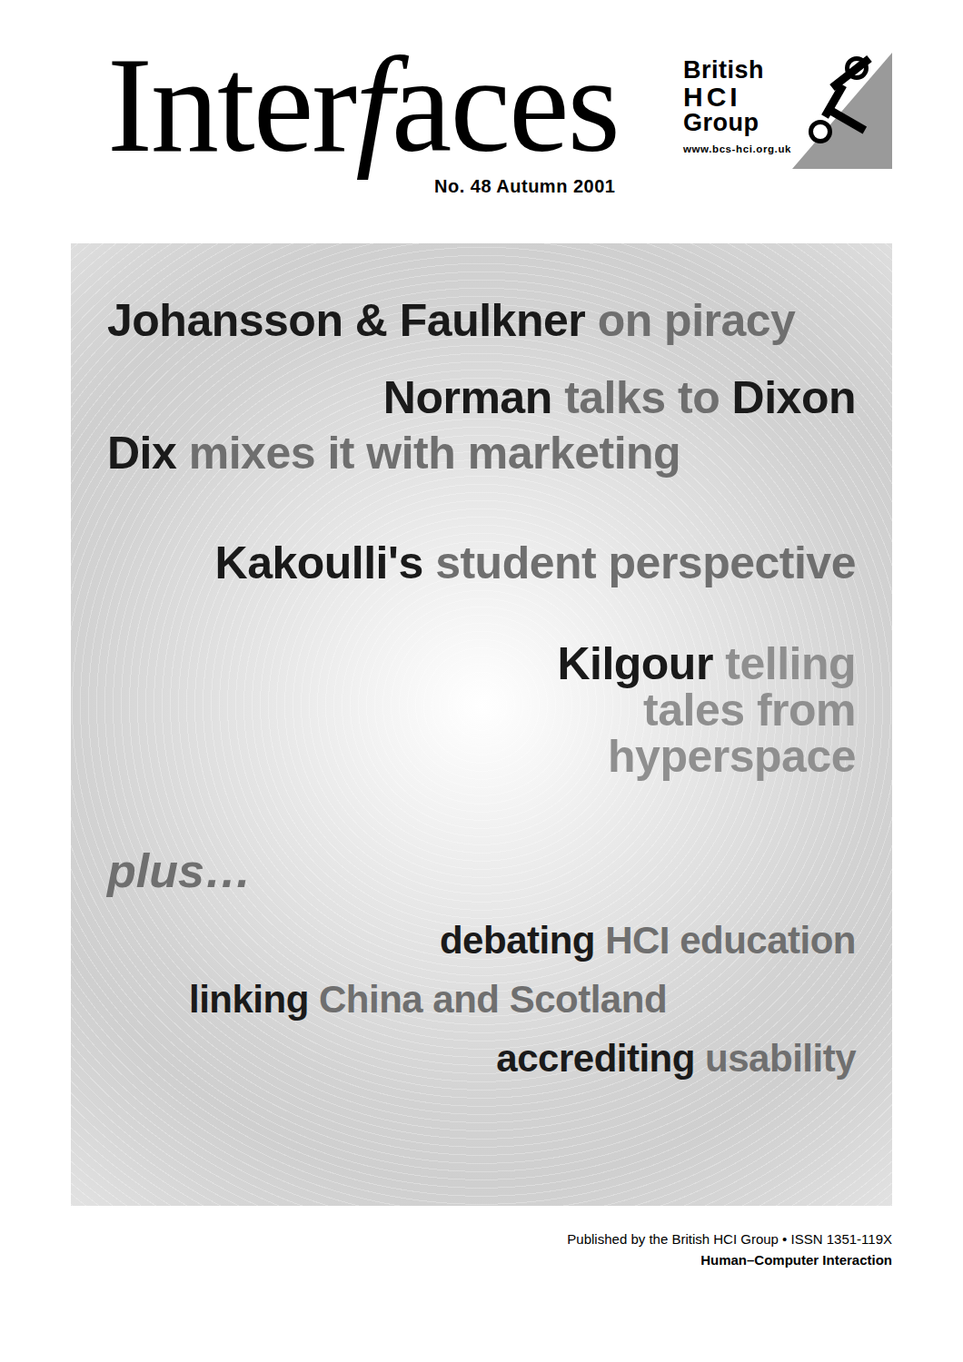Interfaces
No. 48 Autumn 2001
British
HCI
Group
www.bcs-hci.org.uk
Johansson & Faulkner on piracy
Norman talks to Dixon
Dix mixes it with marketing
Kakoulli's student perspective
Kilgour telling tales from hyperspace
plus…
debating HCI education
linking China and Scotland
accrediting usability
Published by the British HCI Group • ISSN 1351-119X
Human–Computer Interaction